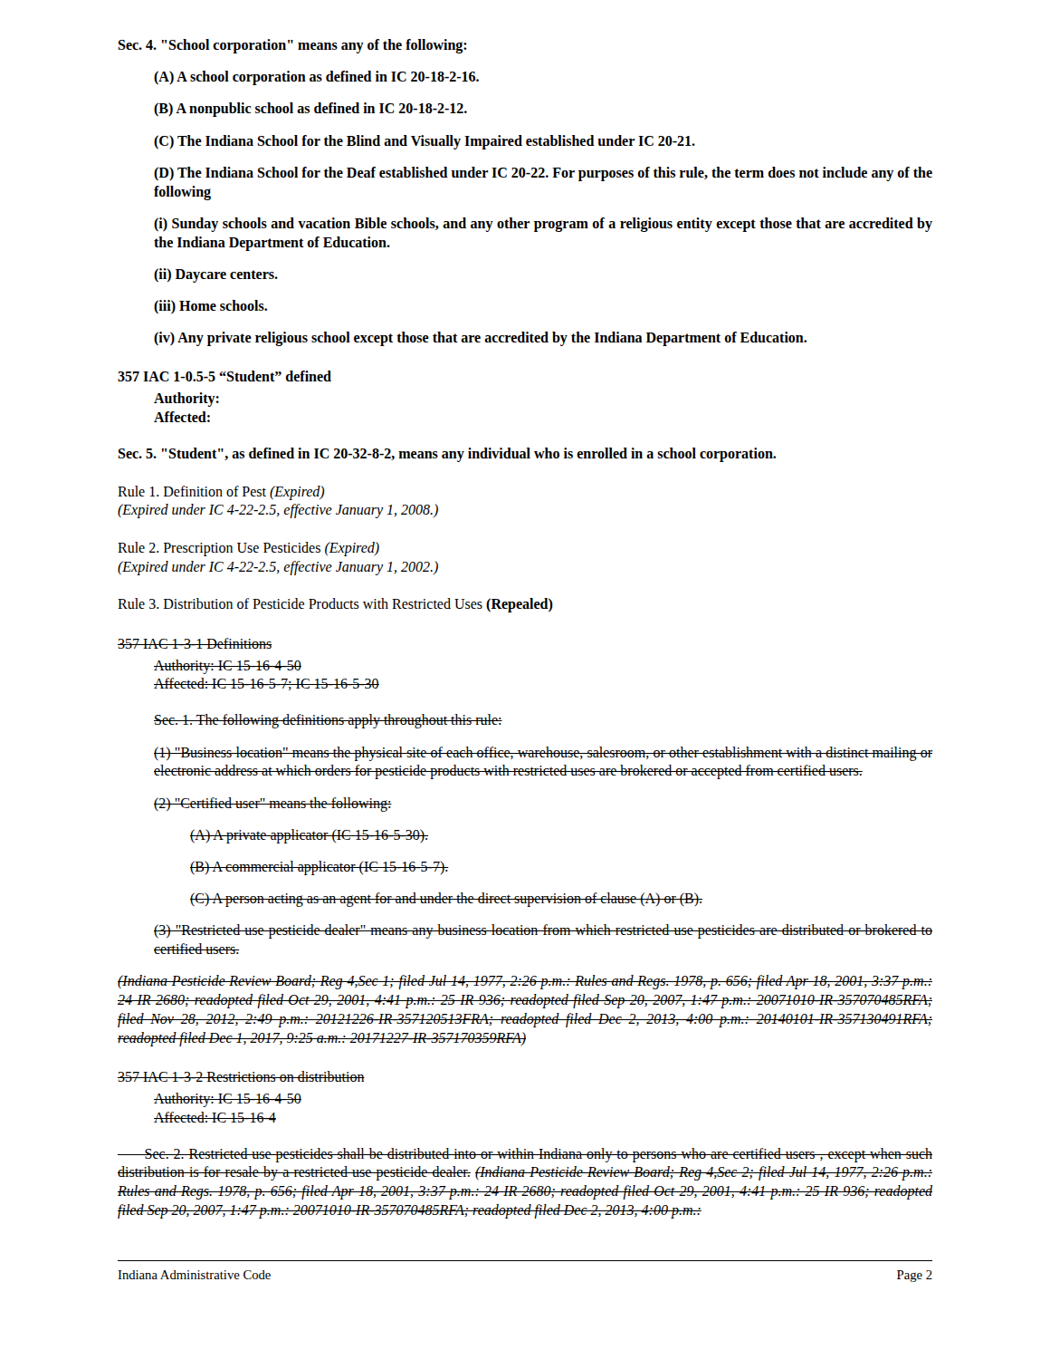Sec. 4. "School corporation" means any of the following:
(A) A school corporation as defined in IC 20-18-2-16.
(B) A nonpublic school as defined in IC 20-18-2-12.
(C) The Indiana School for the Blind and Visually Impaired established under IC 20-21.
(D) The Indiana School for the Deaf established under IC 20-22. For purposes of this rule, the term does not include any of the following
(i) Sunday schools and vacation Bible schools, and any other program of a religious entity except those that are accredited by the Indiana Department of Education.
(ii) Daycare centers.
(iii) Home schools.
(iv) Any private religious school except those that are accredited by the Indiana Department of Education.
357 IAC 1-0.5-5 “Student” defined
Authority:
Affected:
Sec. 5. "Student", as defined in IC 20-32-8-2, means any individual who is enrolled in a school corporation.
Rule 1. Definition of Pest (Expired)
(Expired under IC 4-22-2.5, effective January 1, 2008.)
Rule 2. Prescription Use Pesticides (Expired)
(Expired under IC 4-22-2.5, effective January 1, 2002.)
Rule 3. Distribution of Pesticide Products with Restricted Uses (Repealed)
357 IAC 1-3-1 Definitions
Authority: IC 15-16-4-50
Affected: IC 15-16-5-7; IC 15-16-5-30
Sec. 1. The following definitions apply throughout this rule:
(1) "Business location" means the physical site of each office, warehouse, salesroom, or other establishment with a distinct mailing or electronic address at which orders for pesticide products with restricted uses are brokered or accepted from certified users.
(2) "Certified user" means the following:
(A) A private applicator (IC 15-16-5-30).
(B) A commercial applicator (IC 15-16-5-7).
(C) A person acting as an agent for and under the direct supervision of clause (A) or (B).
(3) "Restricted use pesticide dealer" means any business location from which restricted use pesticides are distributed or brokered to certified users.
(Indiana Pesticide Review Board; Reg 4,Sec 1; filed Jul 14, 1977, 2:26 p.m.: Rules and Regs. 1978, p. 656; filed Apr 18, 2001, 3:37 p.m.: 24 IR 2680; readopted filed Oct 29, 2001, 4:41 p.m.: 25 IR 936; readopted filed Sep 20, 2007, 1:47 p.m.: 20071010-IR-357070485RFA; filed Nov 28, 2012, 2:49 p.m.: 20121226-IR-357120513FRA; readopted filed Dec 2, 2013, 4:00 p.m.: 20140101-IR-357130491RFA; readopted filed Dec 1, 2017, 9:25 a.m.: 20171227-IR-357170359RFA)
357 IAC 1-3-2 Restrictions on distribution
Authority: IC 15-16-4-50
Affected: IC 15-16-4
Sec. 2. Restricted use pesticides shall be distributed into or within Indiana only to persons who are certified users , except when such distribution is for resale by a restricted use pesticide dealer. (Indiana Pesticide Review Board; Reg 4,Sec 2; filed Jul 14, 1977, 2:26 p.m.: Rules and Regs. 1978, p. 656; filed Apr 18, 2001, 3:37 p.m.: 24 IR 2680; readopted filed Oct 29, 2001, 4:41 p.m.: 25 IR 936; readopted filed Sep 20, 2007, 1:47 p.m.: 20071010-IR-357070485RFA; readopted filed Dec 2, 2013, 4:00 p.m.:
Indiana Administrative Code Page 2